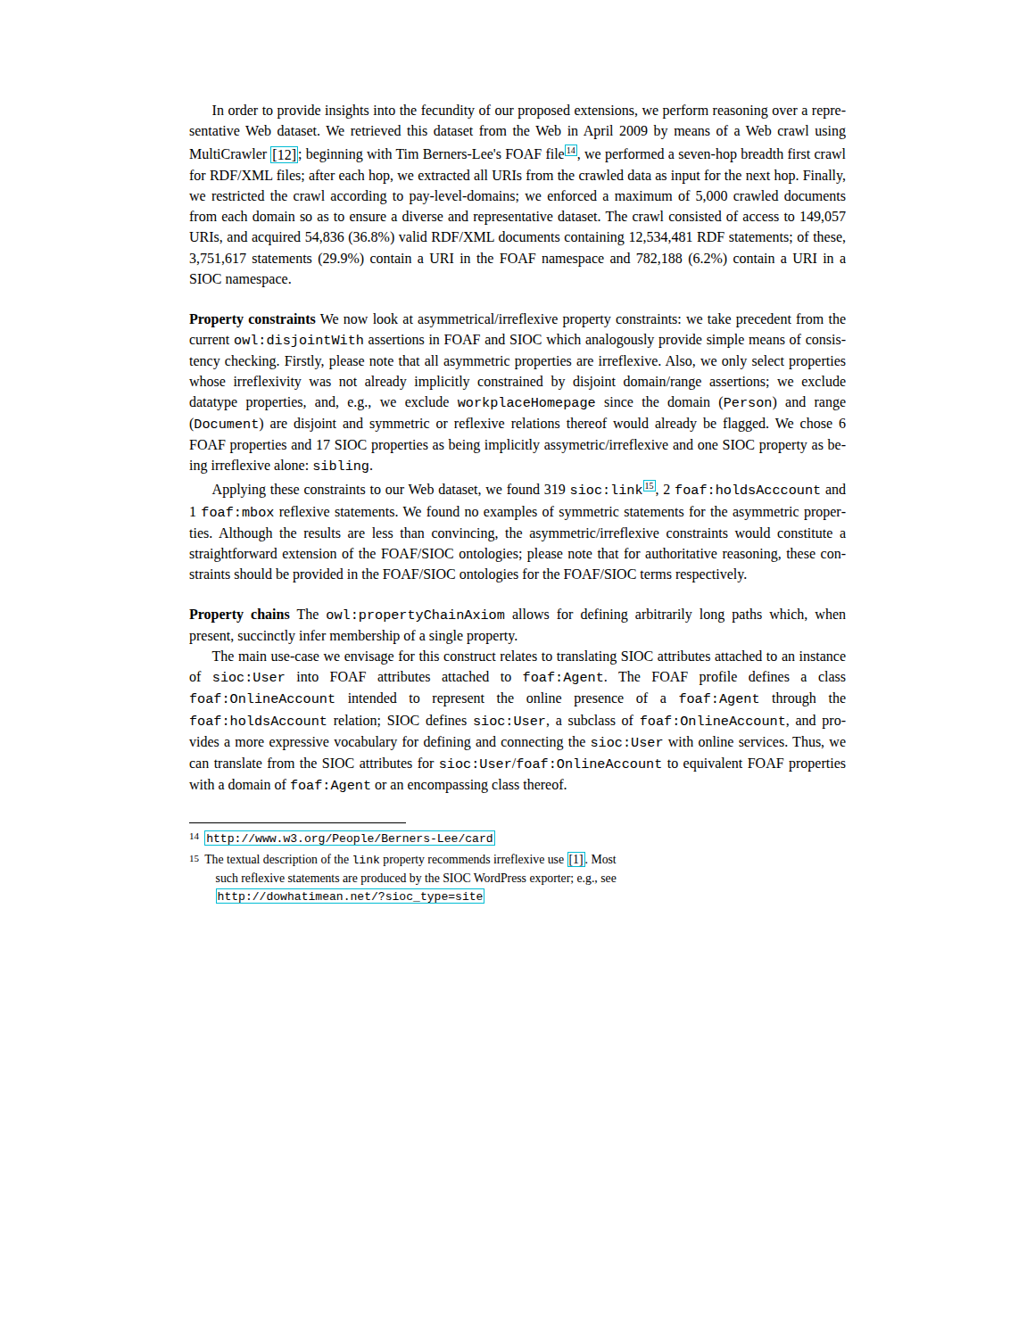In order to provide insights into the fecundity of our proposed extensions, we perform reasoning over a representative Web dataset. We retrieved this dataset from the Web in April 2009 by means of a Web crawl using MultiCrawler [12]; beginning with Tim Berners-Lee's FOAF file14, we performed a seven-hop breadth first crawl for RDF/XML files; after each hop, we extracted all URIs from the crawled data as input for the next hop. Finally, we restricted the crawl according to pay-level-domains; we enforced a maximum of 5,000 crawled documents from each domain so as to ensure a diverse and representative dataset. The crawl consisted of access to 149,057 URIs, and acquired 54,836 (36.8%) valid RDF/XML documents containing 12,534,481 RDF statements; of these, 3,751,617 statements (29.9%) contain a URI in the FOAF namespace and 782,188 (6.2%) contain a URI in a SIOC namespace.
Property constraints We now look at asymmetrical/irreflexive property constraints: we take precedent from the current owl:disjointWith assertions in FOAF and SIOC which analogously provide simple means of consistency checking. Firstly, please note that all asymmetric properties are irreflexive. Also, we only select properties whose irreflexivity was not already implicitly constrained by disjoint domain/range assertions; we exclude datatype properties, and, e.g., we exclude workplaceHomepage since the domain (Person) and range (Document) are disjoint and symmetric or reflexive relations thereof would already be flagged. We chose 6 FOAF properties and 17 SIOC properties as being implicitly assymetric/irreflexive and one SIOC property as being irreflexive alone: sibling.
Applying these constraints to our Web dataset, we found 319 sioc:link15, 2 foaf:holdsAcccount and 1 foaf:mbox reflexive statements. We found no examples of symmetric statements for the asymmetric properties. Although the results are less than convincing, the asymmetric/irreflexive constraints would constitute a straightforward extension of the FOAF/SIOC ontologies; please note that for authoritative reasoning, these constraints should be provided in the FOAF/SIOC ontologies for the FOAF/SIOC terms respectively.
Property chains The owl:propertyChainAxiom allows for defining arbitrarily long paths which, when present, succinctly infer membership of a single property.
The main use-case we envisage for this construct relates to translating SIOC attributes attached to an instance of sioc:User into FOAF attributes attached to foaf:Agent. The FOAF profile defines a class foaf:OnlineAccount intended to represent the online presence of a foaf:Agent through the foaf:holdsAccount relation; SIOC defines sioc:User, a subclass of foaf:OnlineAccount, and provides a more expressive vocabulary for defining and connecting the sioc:User with online services. Thus, we can translate from the SIOC attributes for sioc:User/foaf:OnlineAccount to equivalent FOAF properties with a domain of foaf:Agent or an encompassing class thereof.
14
http://www.w3.org/People/Berners-Lee/card
15
The textual description of the link property recommends irreflexive use [1]. Most
such reflexive statements are produced by the SIOC WordPress exporter; e.g., see
http://dowhatimean.net/?sioc_type=site